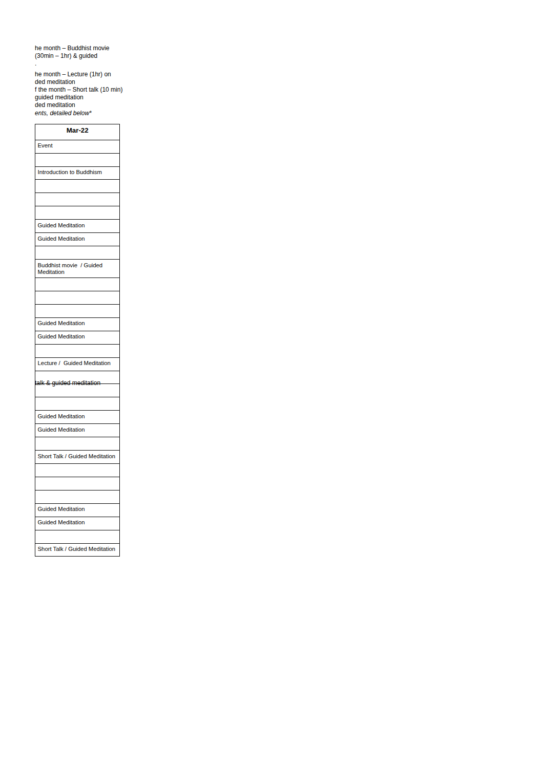he month – Buddhist movie
(30min – 1hr) & guided
.
he month – Lecture (1hr) on
ded meditation
f the month – Short talk (10 min)
guided meditation
ded meditation
ents, detailed below*
| Mar-22 |
| --- |
| Event |
| Introduction to Buddhism |
| Guided Meditation |
| Guided Meditation |
| Buddhist movie / Guided Meditation |
| Guided Meditation |
| Guided Meditation |
| Lecture / Guided Meditation |
| Guided Meditation |
| Guided Meditation |
| Short Talk / Guided Meditation |
| Guided Meditation |
| Guided Meditation |
| Short Talk / Guided Meditation |
talk & guided meditation